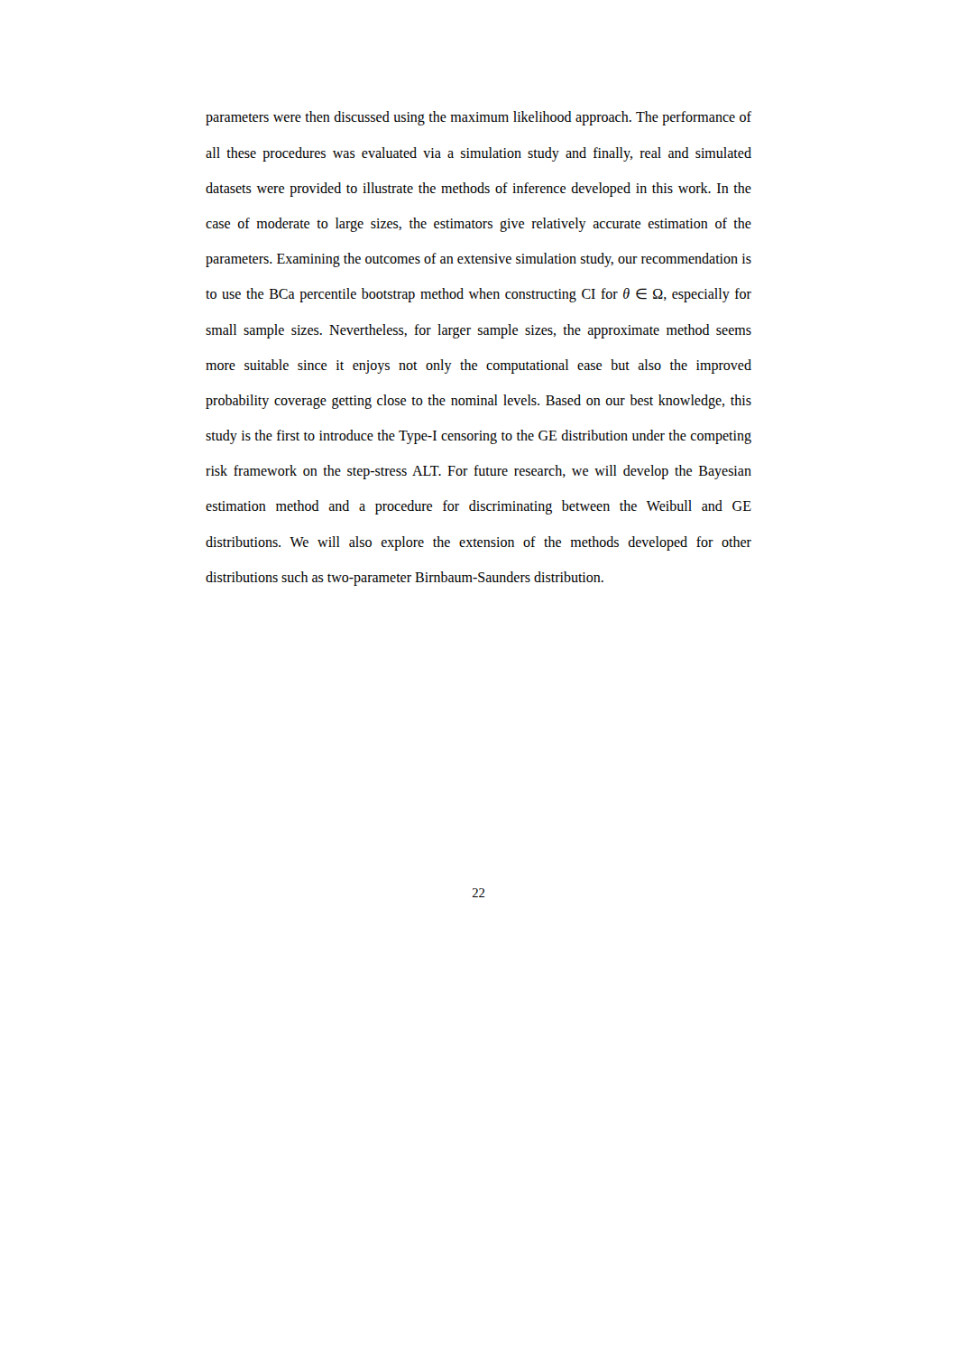parameters were then discussed using the maximum likelihood approach. The performance of all these procedures was evaluated via a simulation study and finally, real and simulated datasets were provided to illustrate the methods of inference developed in this work. In the case of moderate to large sizes, the estimators give relatively accurate estimation of the parameters. Examining the outcomes of an extensive simulation study, our recommendation is to use the BCa percentile bootstrap method when constructing CI for θ ∈ Ω, especially for small sample sizes. Nevertheless, for larger sample sizes, the approximate method seems more suitable since it enjoys not only the computational ease but also the improved probability coverage getting close to the nominal levels. Based on our best knowledge, this study is the first to introduce the Type-I censoring to the GE distribution under the competing risk framework on the step-stress ALT. For future research, we will develop the Bayesian estimation method and a procedure for discriminating between the Weibull and GE distributions. We will also explore the extension of the methods developed for other distributions such as two-parameter Birnbaum-Saunders distribution.
22